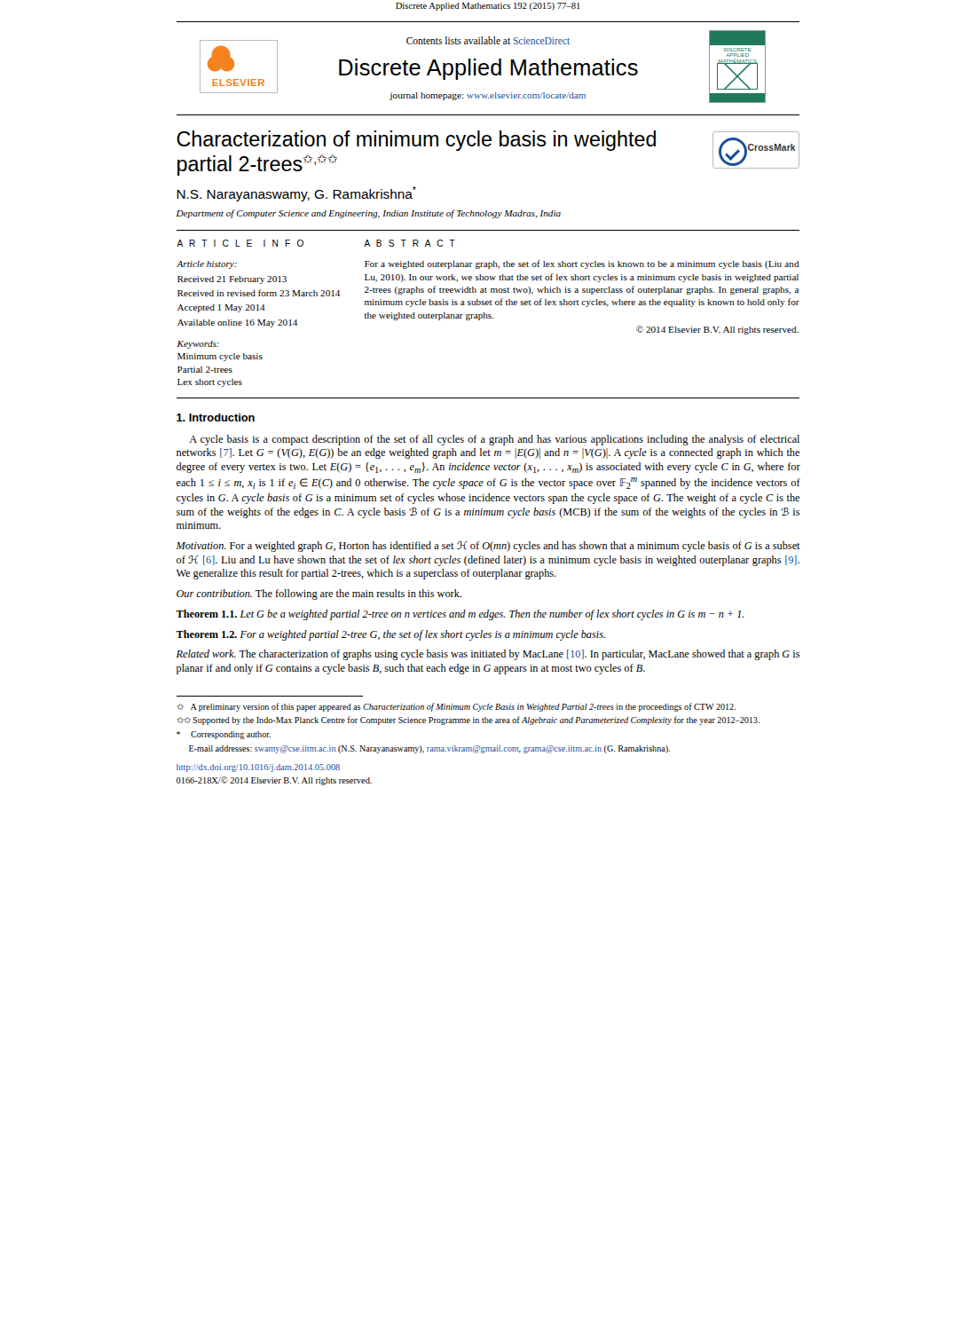Discrete Applied Mathematics 192 (2015) 77–81
| ELSEVIER | Contents lists available at ScienceDirect Discrete Applied Mathematics journal homepage: www.elsevier.com/locate/dam | DISCRETE APPLIED MATHEMATICS |
CrossMark
Characterization of minimum cycle basis in weighted partial 2-trees✩,✩✩
N.S. Narayanaswamy, G. Ramakrishna*
Department of Computer Science and Engineering, Indian Institute of Technology Madras, India
| A R T I C L E I N F O Article history: Received 21 February 2013 Received in revised form 23 March 2014 Accepted 1 May 2014 Available online 16 May 2014 Keywords: Minimum cycle basis Partial 2-trees Lex short cycles | A B S T R A C T For a weighted outerplanar graph, the set of lex short cycles is known to be a minimum cycle basis (Liu and Lu, 2010). In our work, we show that the set of lex short cycles is a minimum cycle basis in weighted partial 2-trees (graphs of treewidth at most two), which is a superclass of outerplanar graphs. In general graphs, a minimum cycle basis is a subset of the set of lex short cycles, where as the equality is known to hold only for the weighted outerplanar graphs. © 2014 Elsevier B.V. All rights reserved. |
1. Introduction
A cycle basis is a compact description of the set of all cycles of a graph and has various applications including the analysis of electrical networks [7]. Let G = (V(G), E(G)) be an edge weighted graph and let m = |E(G)| and n = |V(G)|. A cycle is a connected graph in which the degree of every vertex is two. Let E(G) = {e1, . . . , em}. An incidence vector (x1, . . . , xm) is associated with every cycle C in G, where for each 1 ≤ i ≤ m, xi is 1 if ei ∈ E(C) and 0 otherwise. The cycle space of G is the vector space over 𝔽2m spanned by the incidence vectors of cycles in G. A cycle basis of G is a minimum set of cycles whose incidence vectors span the cycle space of G. The weight of a cycle C is the sum of the weights of the edges in C. A cycle basis ℬ of G is a minimum cycle basis (MCB) if the sum of the weights of the cycles in ℬ is minimum.
Motivation. For a weighted graph G, Horton has identified a set ℋ of O(mn) cycles and has shown that a minimum cycle basis of G is a subset of ℋ [6]. Liu and Lu have shown that the set of lex short cycles (defined later) is a minimum cycle basis in weighted outerplanar graphs [9]. We generalize this result for partial 2-trees, which is a superclass of outerplanar graphs.
Our contribution. The following are the main results in this work.
Theorem 1.1. Let G be a weighted partial 2-tree on n vertices and m edges. Then the number of lex short cycles in G is m − n + 1.
Theorem 1.2. For a weighted partial 2-tree G, the set of lex short cycles is a minimum cycle basis.
Related work. The characterization of graphs using cycle basis was initiated by MacLane [10]. In particular, MacLane showed that a graph G is planar if and only if G contains a cycle basis B, such that each edge in G appears in at most two cycles of B.
✩ A preliminary version of this paper appeared as Characterization of Minimum Cycle Basis in Weighted Partial 2-trees in the proceedings of CTW 2012.
✩✩ Supported by the Indo-Max Planck Centre for Computer Science Programme in the area of Algebraic and Parameterized Complexity for the year 2012–2013.
* Corresponding author.
E-mail addresses: swamy@cse.iitm.ac.in (N.S. Narayanaswamy), rama.vikram@gmail.com, grama@cse.iitm.ac.in (G. Ramakrishna).
http://dx.doi.org/10.1016/j.dam.2014.05.008
0166-218X/© 2014 Elsevier B.V. All rights reserved.